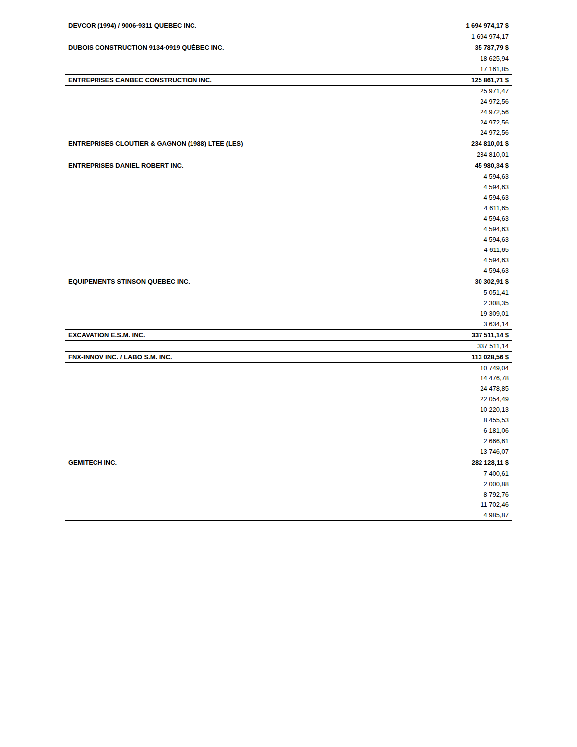| DEVCOR (1994) / 9006-9311 QUEBEC INC. | 1 694 974,17 $ |
| | 1 694 974,17 |
| DUBOIS CONSTRUCTION 9134-0919 QUÉBEC INC. | 35 787,79 $ |
| | 18 625,94 |
| | 17 161,85 |
| ENTREPRISES CANBEC CONSTRUCTION INC. | 125 861,71 $ |
| | 25 971,47 |
| | 24 972,56 |
| | 24 972,56 |
| | 24 972,56 |
| | 24 972,56 |
| ENTREPRISES CLOUTIER & GAGNON (1988) LTEE (LES) | 234 810,01 $ |
| | 234 810,01 |
| ENTREPRISES DANIEL ROBERT INC. | 45 980,34 $ |
| | 4 594,63 |
| | 4 594,63 |
| | 4 594,63 |
| | 4 611,65 |
| | 4 594,63 |
| | 4 594,63 |
| | 4 594,63 |
| | 4 611,65 |
| | 4 594,63 |
| | 4 594,63 |
| EQUIPEMENTS STINSON QUEBEC INC. | 30 302,91 $ |
| | 5 051,41 |
| | 2 308,35 |
| | 19 309,01 |
| | 3 634,14 |
| EXCAVATION E.S.M. INC. | 337 511,14 $ |
| | 337 511,14 |
| FNX-INNOV INC. / LABO S.M. INC. | 113 028,56 $ |
| | 10 749,04 |
| | 14 476,78 |
| | 24 478,85 |
| | 22 054,49 |
| | 10 220,13 |
| | 8 455,53 |
| | 6 181,06 |
| | 2 666,61 |
| | 13 746,07 |
| GEMITECH INC. | 282 128,11 $ |
| | 7 400,61 |
| | 2 000,88 |
| | 8 792,76 |
| | 11 702,46 |
| | 4 985,87 |